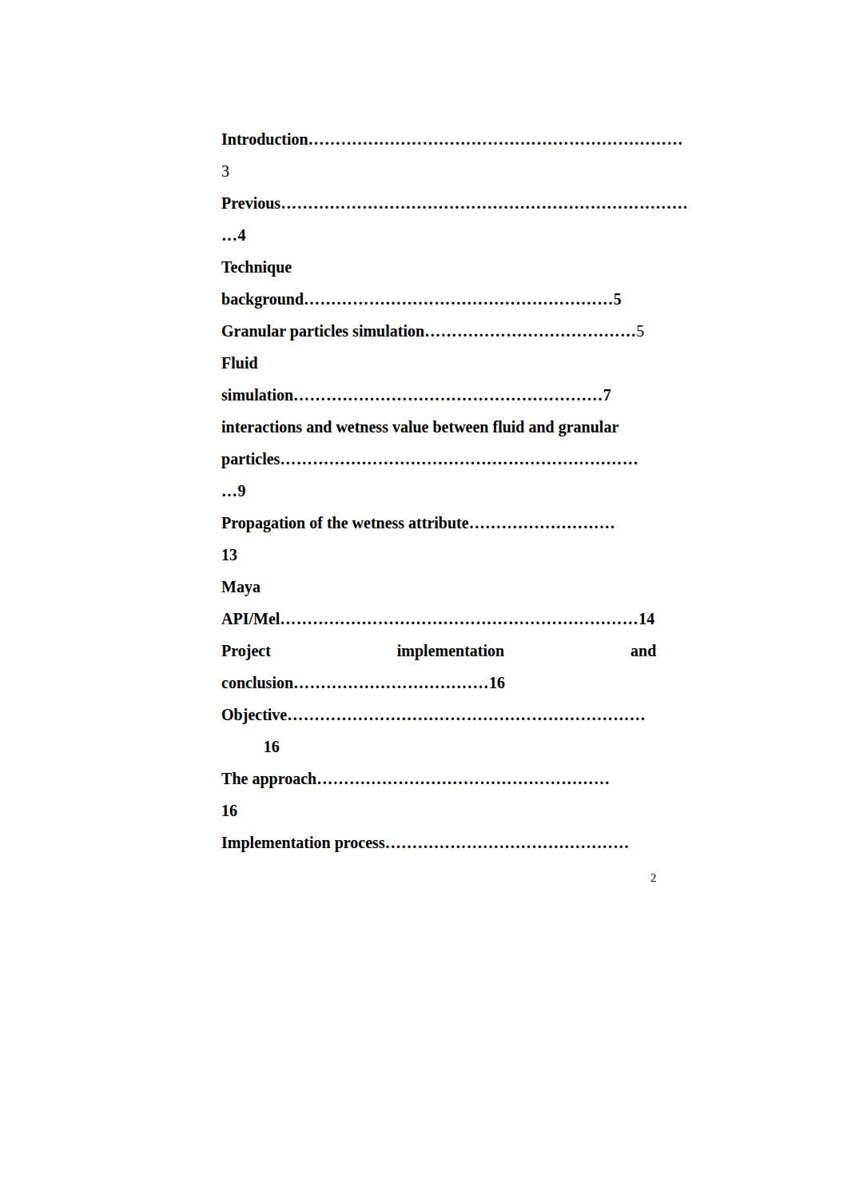Introduction……………………………………………………………3
Previous…………………………………………………………………
…4
Technique
background…………………………………………………5
Granular particles simulation…………………………………5
Fluid
simulation…………………………………………………7
interactions and wetness value between fluid and granular
particles…………………………………………………………
…9
Propagation of the wetness attribute………………………
13
Maya
API/Mel…………………………………………………………14
Project implementation and conclusion………………………………16
Objective…………………………………………………………
16
The approach………………………………………………
16
Implementation process………………………………………
2